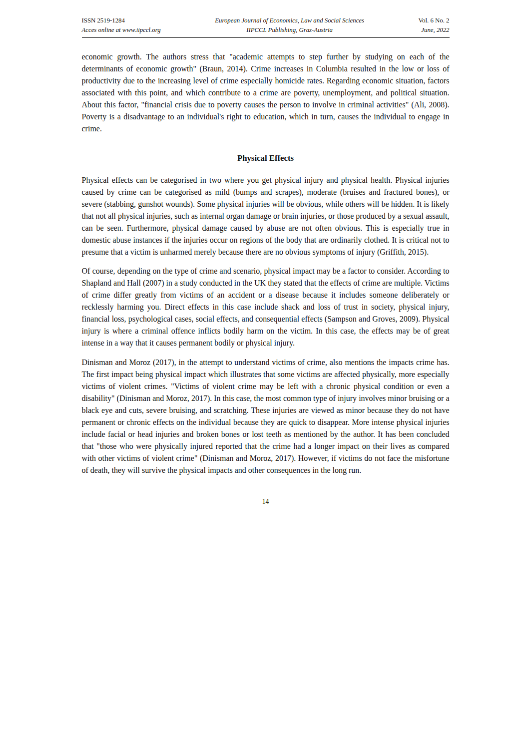ISSN 2519-1284
Acces online at www.iipccl.org
European Journal of Economics, Law and Social Sciences
IIPCCL Publishing, Graz-Austria
Vol. 6 No. 2
June, 2022
economic growth. The authors stress that "academic attempts to step further by studying on each of the determinants of economic growth" (Braun, 2014). Crime increases in Columbia resulted in the low or loss of productivity due to the increasing level of crime especially homicide rates. Regarding economic situation, factors associated with this point, and which contribute to a crime are poverty, unemployment, and political situation. About this factor, "financial crisis due to poverty causes the person to involve in criminal activities" (Ali, 2008). Poverty is a disadvantage to an individual's right to education, which in turn, causes the individual to engage in crime.
Physical Effects
Physical effects can be categorised in two where you get physical injury and physical health. Physical injuries caused by crime can be categorised as mild (bumps and scrapes), moderate (bruises and fractured bones), or severe (stabbing, gunshot wounds). Some physical injuries will be obvious, while others will be hidden. It is likely that not all physical injuries, such as internal organ damage or brain injuries, or those produced by a sexual assault, can be seen. Furthermore, physical damage caused by abuse are not often obvious. This is especially true in domestic abuse instances if the injuries occur on regions of the body that are ordinarily clothed. It is critical not to presume that a victim is unharmed merely because there are no obvious symptoms of injury (Griffith, 2015).
Of course, depending on the type of crime and scenario, physical impact may be a factor to consider. According to Shapland and Hall (2007) in a study conducted in the UK they stated that the effects of crime are multiple. Victims of crime differ greatly from victims of an accident or a disease because it includes someone deliberately or recklessly harming you. Direct effects in this case include shack and loss of trust in society, physical injury, financial loss, psychological cases, social effects, and consequential effects (Sampson and Groves, 2009). Physical injury is where a criminal offence inflicts bodily harm on the victim. In this case, the effects may be of great intense in a way that it causes permanent bodily or physical injury.
Dinisman and Moroz (2017), in the attempt to understand victims of crime, also mentions the impacts crime has. The first impact being physical impact which illustrates that some victims are affected physically, more especially victims of violent crimes. "Victims of violent crime may be left with a chronic physical condition or even a disability" (Dinisman and Moroz, 2017). In this case, the most common type of injury involves minor bruising or a black eye and cuts, severe bruising, and scratching. These injuries are viewed as minor because they do not have permanent or chronic effects on the individual because they are quick to disappear. More intense physical injuries include facial or head injuries and broken bones or lost teeth as mentioned by the author. It has been concluded that "those who were physically injured reported that the crime had a longer impact on their lives as compared with other victims of violent crime" (Dinisman and Moroz, 2017). However, if victims do not face the misfortune of death, they will survive the physical impacts and other consequences in the long run.
14